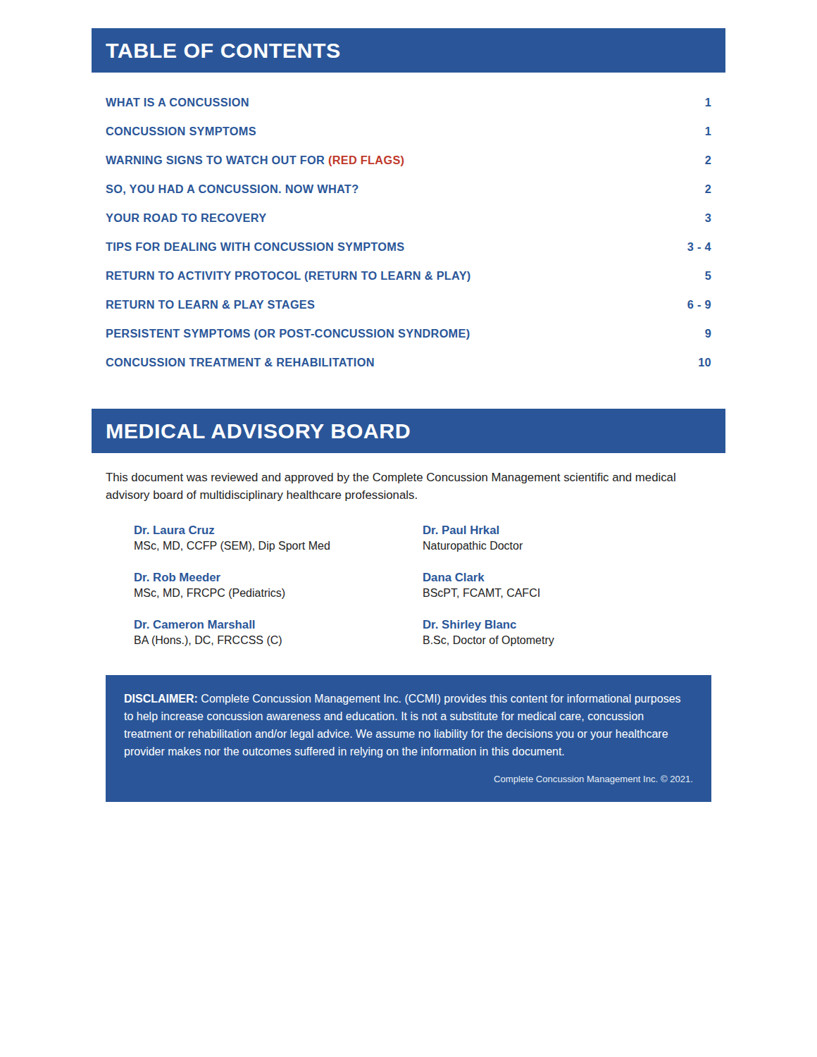TABLE OF CONTENTS
WHAT IS A CONCUSSION 1
CONCUSSION SYMPTOMS 1
WARNING SIGNS TO WATCH OUT FOR (RED FLAGS) 2
SO, YOU HAD A CONCUSSION. NOW WHAT?2
YOUR ROAD TO RECOVERY 3
TIPS FOR DEALING WITH CONCUSSION SYMPTOMS 3 - 4
RETURN TO ACTIVITY PROTOCOL (RETURN TO LEARN & PLAY) 5
RETURN TO LEARN & PLAY STAGES 6 - 9
PERSISTENT SYMPTOMS (OR POST-CONCUSSION SYNDROME) 9
CONCUSSION TREATMENT & REHABILITATION 10
MEDICAL ADVISORY BOARD
This document was reviewed and approved by the Complete Concussion Management scientific and medical advisory board of multidisciplinary healthcare professionals.
Dr. Laura Cruz
MSc, MD, CCFP (SEM), Dip Sport Med
Dr. Paul Hrkal
Naturopathic Doctor
Dr. Rob Meeder
MSc, MD, FRCPC (Pediatrics)
Dana Clark
BScPT, FCAMT, CAFCI
Dr. Cameron Marshall
BA (Hons.), DC, FRCCSS (C)
Dr. Shirley Blanc
B.Sc, Doctor of Optometry
DISCLAIMER: Complete Concussion Management Inc. (CCMI) provides this content for informational purposes to help increase concussion awareness and education. It is not a substitute for medical care, concussion treatment or rehabilitation and/or legal advice. We assume no liability for the decisions you or your healthcare provider makes nor the outcomes suffered in relying on the information in this document.
Complete Concussion Management Inc. © 2021.